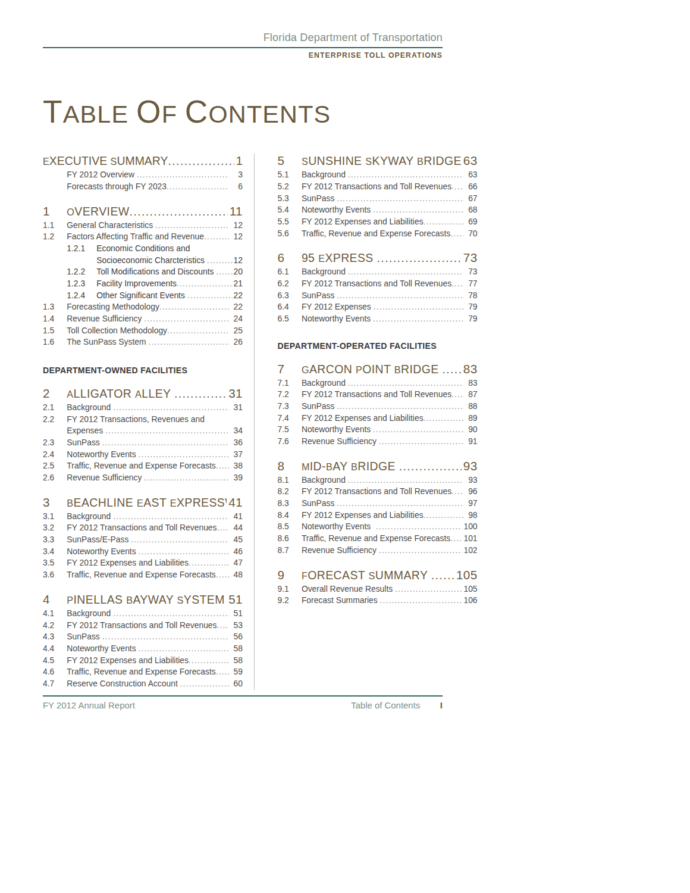Florida Department of Transportation
Enterprise Toll Operations
TABLE OF CONTENTS
EXECUTIVE SUMMARY......................... 1
FY 2012 Overview ..................................................... 3
Forecasts through FY 2023......................................... 6
1 OVERVIEW............................. 11
1.1 General Characteristics ................................. 12
1.2 Factors Affecting Traffic and Revenue......... 12
1.2.1 Economic Conditions and
Socioeconomic Charcteristics ......... 12
1.2.2 Toll Modifications and Discounts ...... 20
1.2.3 Facility Improvements........................ 21
1.2.4 Other Significant Events .................... 22
1.3 Forecasting Methodology.............................. 22
1.4 Revenue Sufficiency ....................................... 24
1.5 Toll Collection Methodology.......................... 25
1.6 The SunPass System ........................................ 26
DEPARTMENT-OWNED FACILITIES
2 ALLIGATOR ALLEY ....................... 31
2.1 Background .................................................... 31
2.2 FY 2012 Transactions, Revenues and
Expenses ........................................................... 34
2.3 SunPass ......................................................... 36
2.4 Noteworthy Events ......................................... 37
2.5 Traffic, Revenue and Expense Forecasts...... 38
2.6 Revenue Sufficiency ....................................... 39
3 BEACHLINE EAST EXPRESSWAY........... 41
3.1 Background .................................................... 41
3.2 FY 2012 Transactions and Toll Revenues....... 44
3.3 SunPass/E-Pass .............................................. 45
3.4 Noteworthy Events ......................................... 46
3.5 FY 2012 Expenses and Liabilities..................... 47
3.6 Traffic, Revenue and Expense Forecasts...... 48
4 PINELLAS BAYWAY SYSTEM .............. 51
4.1 Background .................................................... 51
4.2 FY 2012 Transactions and Toll Revenues....... 53
4.3 SunPass ......................................................... 56
4.4 Noteworthy Events ......................................... 58
4.5 FY 2012 Expenses and Liabilities..................... 58
4.6 Traffic, Revenue and Expense Forecasts...... 59
4.7 Reserve Construction Account .................... 60
5 SUNSHINE SKYWAY BRIDGE .............. 63
5.1 Background ..................................................... 63
5.2 FY 2012 Transactions and Toll Revenues......... 66
5.3 SunPass ............................................................ 67
5.4 Noteworthy Events .......................................... 68
5.5 FY 2012 Expenses and Liabilities....................... 69
5.6 Traffic, Revenue and Expense Forecasts........ 70
6 95 EXPRESS .......................... 73
6.1 Background ..................................................... 73
6.2 FY 2012 Transactions and Toll Revenues......... 77
6.3 SunPass ............................................................ 78
6.4 FY 2012 Expenses ............................................... 79
6.5 Noteworthy Events .......................................... 79
DEPARTMENT-OPERATED FACILITIES
7 GARCON POINT BRIDGE ................. 83
7.1 Background ..................................................... 83
7.2 FY 2012 Transactions and Toll Revenues......... 87
7.3 SunPass ............................................................ 88
7.4 FY 2012 Expenses and Liabilities....................... 89
7.5 Noteworthy Events .......................................... 90
7.6 Revenue Sufficiency ........................................ 91
8 MID-BAY BRIDGE ....................... 93
8.1 Background ..................................................... 93
8.2 FY 2012 Transactions and Toll Revenues......... 96
8.3 SunPass ............................................................ 97
8.4 FY 2012 Expenses and Liabilities....................... 98
8.5 Noteworthy Events ......................................... 100
8.6 Traffic, Revenue and Expense Forecasts...... 101
8.7 Revenue Sufficiency ....................................... 102
9 FORECAST SUMMARY .................. 105
9.1 Overall Revenue Results .............................. 105
9.2 Forecast Summaries ..................................... 106
FY 2012 Annual Report
Table of Contents I